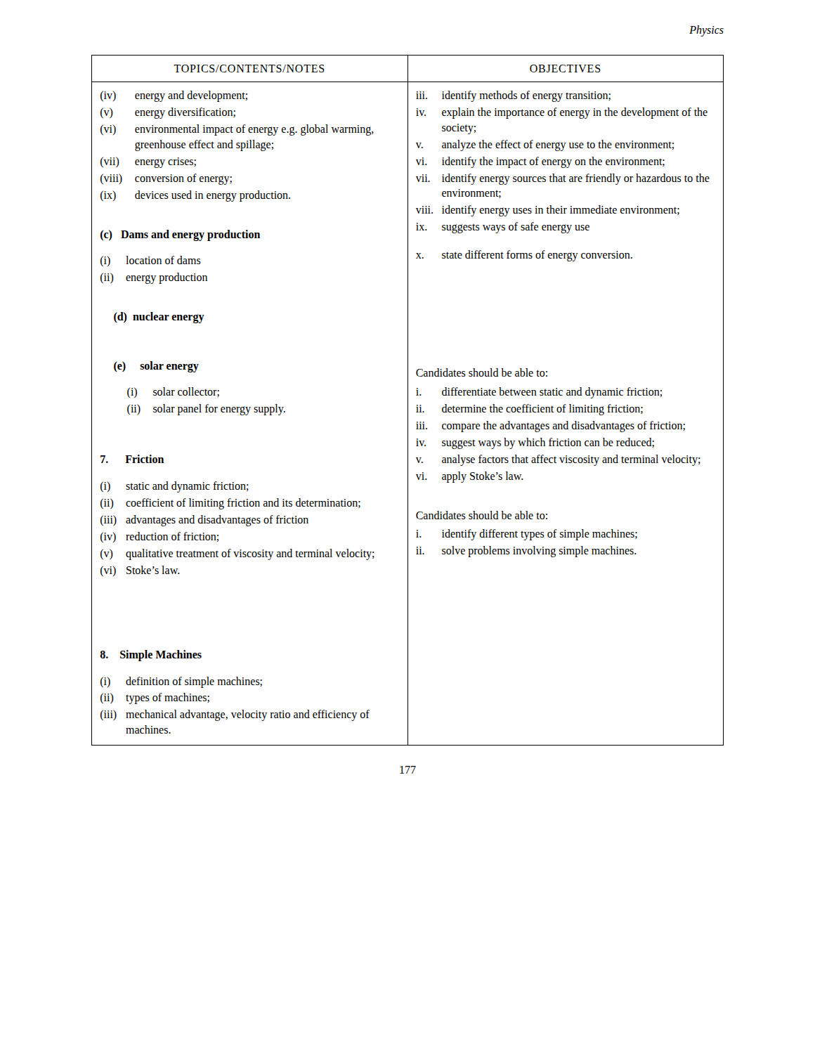Physics
| TOPICS/CONTENTS/NOTES | OBJECTIVES |
| --- | --- |
| (iv) energy and development; (v) energy diversification; (vi) environmental impact of energy e.g. global warming, greenhouse effect and spillage; (vii) energy crises; (viii) conversion of energy; (ix) devices used in energy production. (c) Dams and energy production (i) location of dams (ii) energy production (d) nuclear energy (e) solar energy (i) solar collector; (ii) solar panel for energy supply. 7. Friction (i) static and dynamic friction; (ii) coefficient of limiting friction and its determination; (iii) advantages and disadvantages of friction (iv) reduction of friction; (v) qualitative treatment of viscosity and terminal velocity; (vi) Stoke’s law. 8. Simple Machines (i) definition of simple machines; (ii) types of machines; (iii) mechanical advantage, velocity ratio and efficiency of machines. | iii. identify methods of energy transition; iv. explain the importance of energy in the development of the society; v. analyze the effect of energy use to the environment; vi. identify the impact of energy on the environment; vii. identify energy sources that are friendly or hazardous to the environment; viii. identify energy uses in their immediate environment; ix. suggests ways of safe energy use x. state different forms of energy conversion. Candidates should be able to: i. differentiate between static and dynamic friction; ii. determine the coefficient of limiting friction; iii. compare the advantages and disadvantages of friction; iv. suggest ways by which friction can be reduced; v. analyse factors that affect viscosity and terminal velocity; vi. apply Stoke’s law. Candidates should be able to: i. identify different types of simple machines; ii. solve problems involving simple machines. |
177